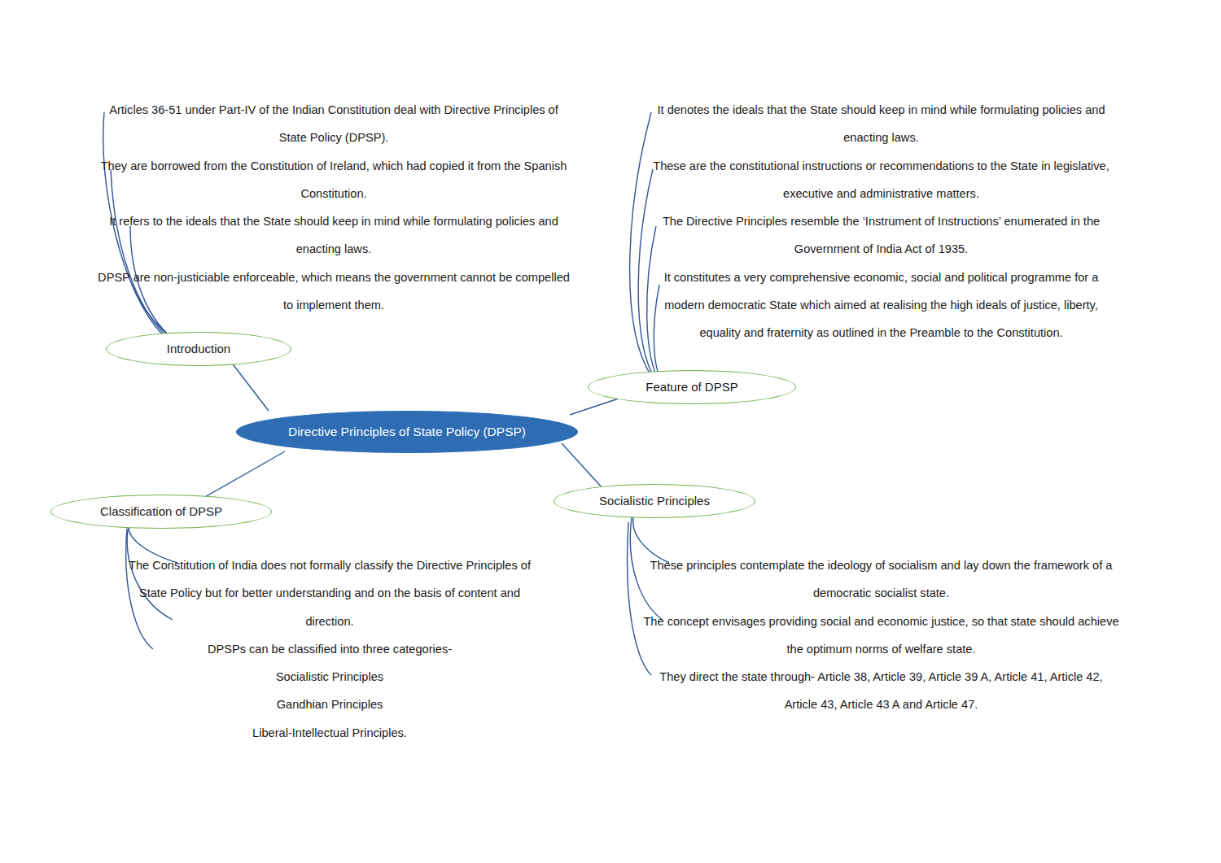Directive Principles of State Policy (DPSP)
Introduction
Feature of DPSP
Classification of DPSP
Socialistic Principles
Articles 36-51 under Part-IV of the Indian Constitution deal with Directive Principles of State Policy (DPSP).
They are borrowed from the Constitution of Ireland, which had copied it from the Spanish Constitution.
It refers to the ideals that the State should keep in mind while formulating policies and enacting laws.
DPSP are non-justiciable enforceable, which means the government cannot be compelled to implement them.
It denotes the ideals that the State should keep in mind while formulating policies and enacting laws.
These are the constitutional instructions or recommendations to the State in legislative, executive and administrative matters.
The Directive Principles resemble the ‘Instrument of Instructions’ enumerated in the Government of India Act of 1935.
It constitutes a very comprehensive economic, social and political programme for a modern democratic State which aimed at realising the high ideals of justice, liberty, equality and fraternity as outlined in the Preamble to the Constitution.
The Constitution of India does not formally classify the Directive Principles of State Policy but for better understanding and on the basis of content and direction.
DPSPs can be classified into three categories-
Socialistic Principles
Gandhian Principles
Liberal-Intellectual Principles.
These principles contemplate the ideology of socialism and lay down the framework of a democratic socialist state.
The concept envisages providing social and economic justice, so that state should achieve the optimum norms of welfare state.
They direct the state through- Article 38, Article 39, Article 39 A, Article 41, Article 42, Article 43, Article 43 A and Article 47.